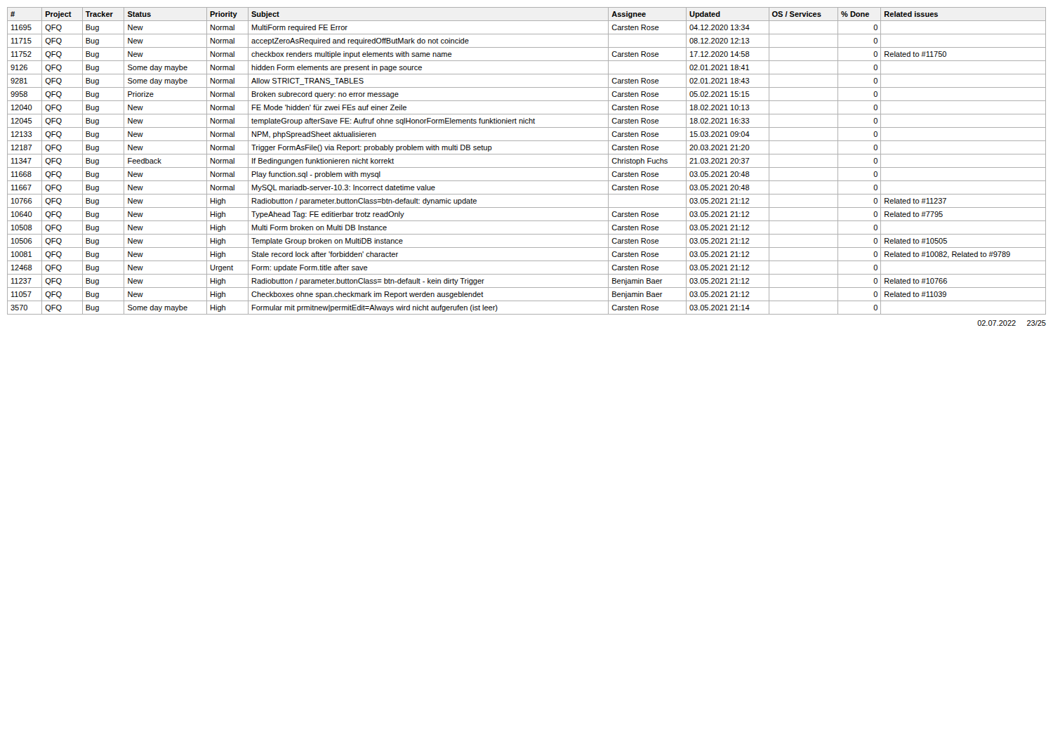| # | Project | Tracker | Status | Priority | Subject | Assignee | Updated | OS / Services | % Done | Related issues |
| --- | --- | --- | --- | --- | --- | --- | --- | --- | --- | --- |
| 11695 | QFQ | Bug | New | Normal | MultiForm required FE Error | Carsten Rose | 04.12.2020 13:34 | | 0 | |
| 11715 | QFQ | Bug | New | Normal | acceptZeroAsRequired and requiredOffButMark do not coincide | | 08.12.2020 12:13 | | 0 | |
| 11752 | QFQ | Bug | New | Normal | checkbox renders multiple input elements with same name | Carsten Rose | 17.12.2020 14:58 | | 0 | Related to #11750 |
| 9126 | QFQ | Bug | Some day maybe | Normal | hidden Form elements are present in page source | | 02.01.2021 18:41 | | 0 | |
| 9281 | QFQ | Bug | Some day maybe | Normal | Allow STRICT_TRANS_TABLES | Carsten Rose | 02.01.2021 18:43 | | 0 | |
| 9958 | QFQ | Bug | Priorize | Normal | Broken subrecord query: no error message | Carsten Rose | 05.02.2021 15:15 | | 0 | |
| 12040 | QFQ | Bug | New | Normal | FE Mode 'hidden' für zwei FEs auf einer Zeile | Carsten Rose | 18.02.2021 10:13 | | 0 | |
| 12045 | QFQ | Bug | New | Normal | templateGroup afterSave FE: Aufruf ohne sqlHonorFormElements funktioniert nicht | Carsten Rose | 18.02.2021 16:33 | | 0 | |
| 12133 | QFQ | Bug | New | Normal | NPM, phpSpreadSheet aktualisieren | Carsten Rose | 15.03.2021 09:04 | | 0 | |
| 12187 | QFQ | Bug | New | Normal | Trigger FormAsFile() via Report: probably problem with multi DB setup | Carsten Rose | 20.03.2021 21:20 | | 0 | |
| 11347 | QFQ | Bug | Feedback | Normal | If Bedingungen funktionieren nicht korrekt | Christoph Fuchs | 21.03.2021 20:37 | | 0 | |
| 11668 | QFQ | Bug | New | Normal | Play function.sql - problem with mysql | Carsten Rose | 03.05.2021 20:48 | | 0 | |
| 11667 | QFQ | Bug | New | Normal | MySQL mariadb-server-10.3: Incorrect datetime value | Carsten Rose | 03.05.2021 20:48 | | 0 | |
| 10766 | QFQ | Bug | New | High | Radiobutton / parameter.buttonClass=btn-default: dynamic update | | 03.05.2021 21:12 | | 0 | Related to #11237 |
| 10640 | QFQ | Bug | New | High | TypeAhead Tag: FE editierbar trotz readOnly | Carsten Rose | 03.05.2021 21:12 | | 0 | Related to #7795 |
| 10508 | QFQ | Bug | New | High | Multi Form broken on Multi DB Instance | Carsten Rose | 03.05.2021 21:12 | | 0 | |
| 10506 | QFQ | Bug | New | High | Template Group broken on MultiDB instance | Carsten Rose | 03.05.2021 21:12 | | 0 | Related to #10505 |
| 10081 | QFQ | Bug | New | High | Stale record lock after 'forbidden' character | Carsten Rose | 03.05.2021 21:12 | | 0 | Related to #10082, Related to #9789 |
| 12468 | QFQ | Bug | New | Urgent | Form: update Form.title after save | Carsten Rose | 03.05.2021 21:12 | | 0 | |
| 11237 | QFQ | Bug | New | High | Radiobutton / parameter.buttonClass= btn-default - kein dirty Trigger | Benjamin Baer | 03.05.2021 21:12 | | 0 | Related to #10766 |
| 11057 | QFQ | Bug | New | High | Checkboxes ohne span.checkmark im Report werden ausgeblendet | Benjamin Baer | 03.05.2021 21:12 | | 0 | Related to #11039 |
| 3570 | QFQ | Bug | Some day maybe | High | Formular mit prmitnew/permitEdit=Always wird nicht aufgerufen (ist leer) | Carsten Rose | 03.05.2021 21:14 | | 0 | |
02.07.2022 23/25